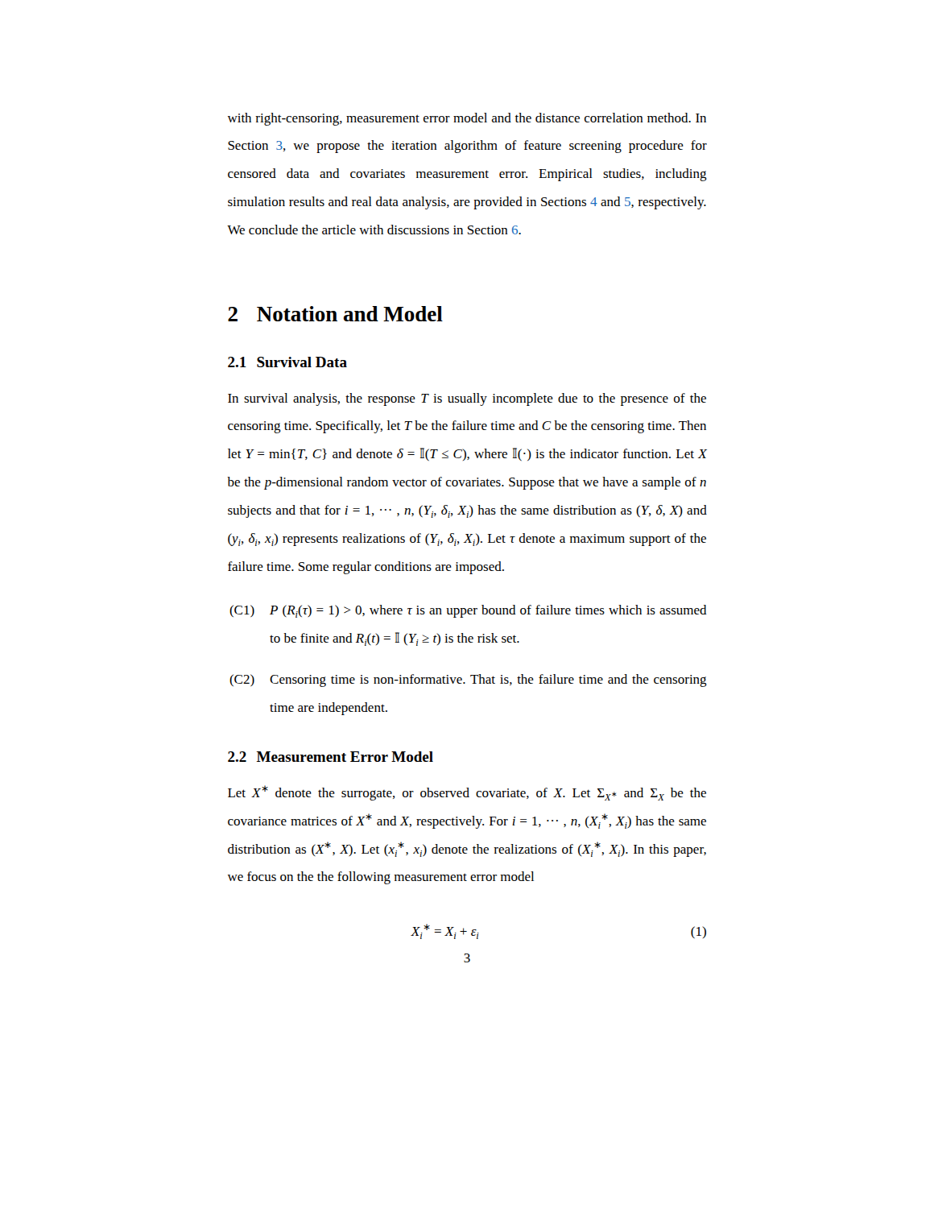with right-censoring, measurement error model and the distance correlation method. In Section 3, we propose the iteration algorithm of feature screening procedure for censored data and covariates measurement error. Empirical studies, including simulation results and real data analysis, are provided in Sections 4 and 5, respectively. We conclude the article with discussions in Section 6.
2 Notation and Model
2.1 Survival Data
In survival analysis, the response T is usually incomplete due to the presence of the censoring time. Specifically, let T be the failure time and C be the censoring time. Then let Y = min{T, C} and denote δ = 𝕀(T ≤ C), where 𝕀(·) is the indicator function. Let X be the p-dimensional random vector of covariates. Suppose that we have a sample of n subjects and that for i = 1, ··· , n, (Yi, δi, Xi) has the same distribution as (Y, δ, X) and (yi, δi, xi) represents realizations of (Yi, δi, Xi). Let τ denote a maximum support of the failure time. Some regular conditions are imposed.
(C1)
P (Ri(τ) = 1) > 0, where τ is an upper bound of failure times which is assumed to be finite and Ri(t) = 𝕀 (Yi ≥ t) is the risk set.
(C2)
Censoring time is non-informative. That is, the failure time and the censoring time are independent.
2.2 Measurement Error Model
Let X∗ denote the surrogate, or observed covariate, of X. Let ΣX∗ and ΣX be the covariance matrices of X∗ and X, respectively. For i = 1, ··· , n, (Xi∗, Xi) has the same distribution as (X∗, X). Let (xi∗, xi) denote the realizations of (Xi∗, Xi). In this paper, we focus on the the following measurement error model
Xi∗ = Xi + εi
(1)
3